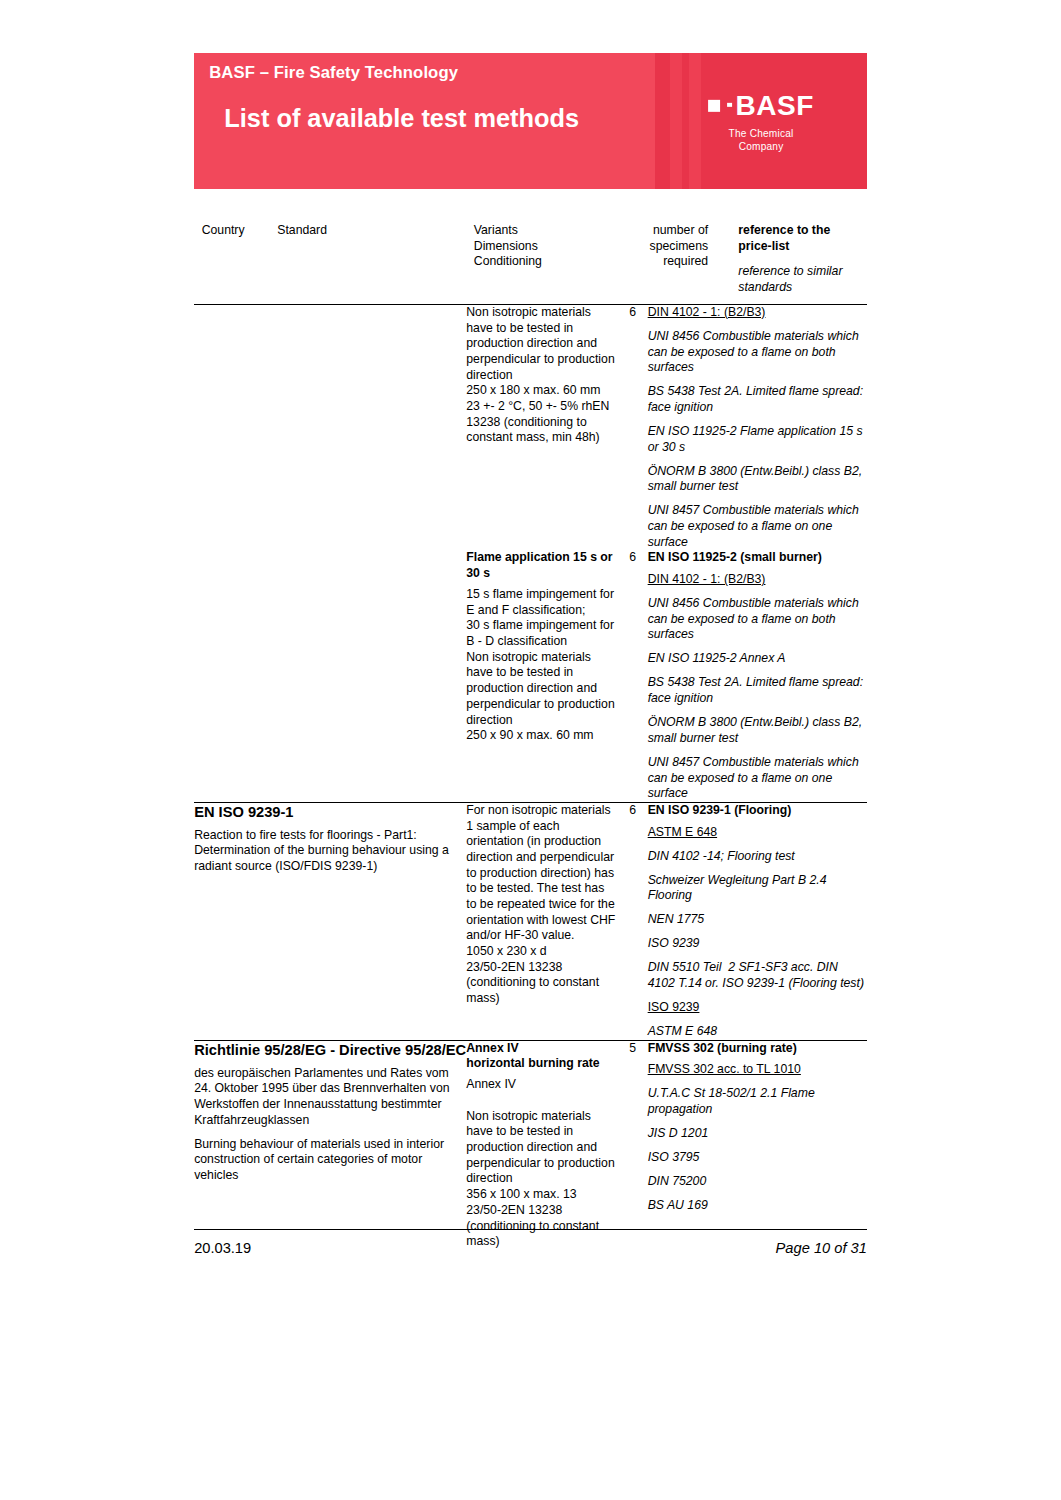BASF – Fire Safety Technology
List of available test methods
BASF
The Chemical Company
Country
Standard
Variants
Dimensions
Conditioning
number of
specimens
required
reference to the price-list
reference to similar standards
| | Non isotropic materials have to be tested in production direction and perpendicular to production direction 250 x 180 x max. 60 mm 23 +- 2 °C, 50 +- 5% rhEN 13238 (conditioning to constant mass, min 48h) | 6 | DIN 4102 - 1: (B2/B3) UNI 8456 Combustible materials which can be exposed to a flame on both surfaces BS 5438 Test 2A. Limited flame spread: face ignition EN ISO 11925-2 Flame application 15 s or 30 s ÖNORM B 3800 (Entw.Beibl.) class B2, small burner test UNI 8457 Combustible materials which can be exposed to a flame on one surface |
| | Flame application 15 s or 30 s 15 s flame impingement for E and F classification; 30 s flame impingement for B - D classification Non isotropic materials have to be tested in production direction and perpendicular to production direction 250 x 90 x max. 60 mm | 6 | EN ISO 11925-2 (small burner) DIN 4102 - 1: (B2/B3) UNI 8456 Combustible materials which can be exposed to a flame on both surfaces EN ISO 11925-2 Annex A BS 5438 Test 2A. Limited flame spread: face ignition ÖNORM B 3800 (Entw.Beibl.) class B2, small burner test UNI 8457 Combustible materials which can be exposed to a flame on one surface |
| EN ISO 9239-1 Reaction to fire tests for floorings - Part1: Determination of the burning behaviour using a radiant source (ISO/FDIS 9239-1) | For non isotropic materials 1 sample of each orientation (in production direction and perpendicular to production direction) has to be tested. The test has to be repeated twice for the orientation with lowest CHF and/or HF-30 value. 1050 x 230 x d 23/50-2EN 13238 (conditioning to constant mass) | 6 | EN ISO 9239-1 (Flooring) ASTM E 648 DIN 4102 -14; Flooring test Schweizer Wegleitung Part B 2.4 Flooring NEN 1775 ISO 9239 DIN 5510 Teil 2 SF1-SF3 acc. DIN 4102 T.14 or. ISO 9239-1 (Flooring test) ISO 9239 ASTM E 648 |
| Richtlinie 95/28/EG - Directive 95/28/EC des europäischen Parlamentes und Rates vom 24. Oktober 1995 über das Brennverhalten von Werkstoffen der Innenausstattung bestimmter Kraftfahrzeugklassen Burning behaviour of materials used in interior construction of certain categories of motor vehicles | Annex IV horizontal burning rate Annex IV Non isotropic materials have to be tested in production direction and perpendicular to production direction 356 x 100 x max. 13 23/50-2EN 13238 (conditioning to constant mass) | 5 | FMVSS 302 (burning rate) FMVSS 302 acc. to TL 1010 U.T.A.C St 18-502/1 2.1 Flame propagation JIS D 1201 ISO 3795 DIN 75200 BS AU 169 |
20.03.19
Page 10 of 31